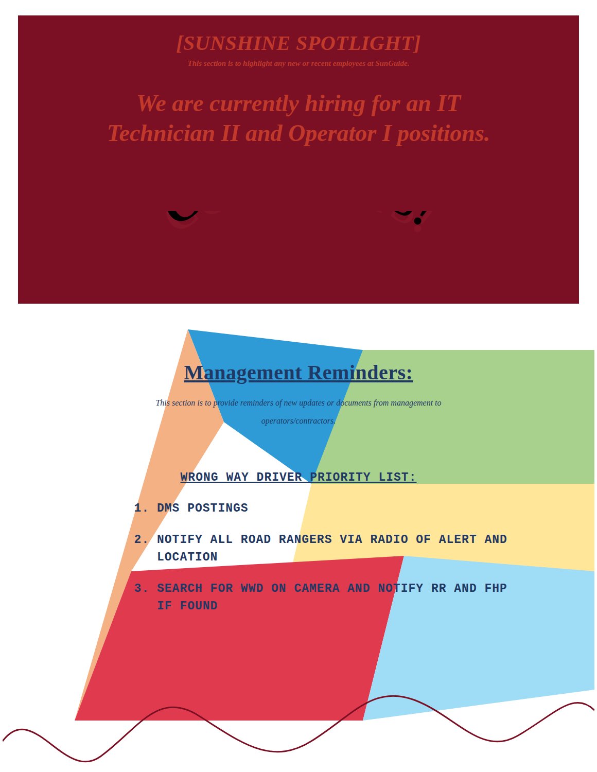[SUNSHINE SPOTLIGHT]
This section is to highlight any new or recent employees at SunGuide.
We are currently hiring for an IT Technician II and Operator I positions.
CONGRATS! CONGRATS!
Management Reminders:
This section is to provide reminders of new updates or documents from management to operators/contractors.
WRONG WAY DRIVER PRIORITY LIST:
DMS POSTINGS
NOTIFY ALL ROAD RANGERS VIA RADIO OF ALERT AND LOCATION
SEARCH FOR WWD ON CAMERA AND NOTIFY RR AND FHP IF FOUND